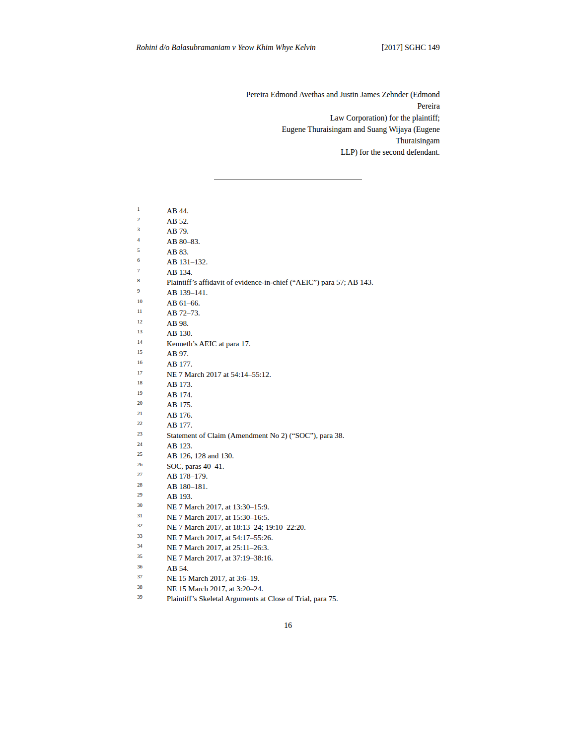Rohini d/o Balasubramaniam v Yeow Khim Whye Kelvin
[2017] SGHC 149
Pereira Edmond Avethas and Justin James Zehnder (Edmond Pereira
Law Corporation) for the plaintiff;
Eugene Thuraisingam and Suang Wijaya (Eugene Thuraisingam
LLP) for the second defendant.
| 1 | AB 44. |
| 2 | AB 52. |
| 3 | AB 79. |
| 4 | AB 80–83. |
| 5 | AB 83. |
| 6 | AB 131–132. |
| 7 | AB 134. |
| 8 | Plaintiff’s affidavit of evidence-in-chief (“AEIC”) para 57; AB 143. |
| 9 | AB 139–141. |
| 10 | AB 61–66. |
| 11 | AB 72–73. |
| 12 | AB 98. |
| 13 | AB 130. |
| 14 | Kenneth’s AEIC at para 17. |
| 15 | AB 97. |
| 16 | AB 177. |
| 17 | NE 7 March 2017 at 54:14–55:12. |
| 18 | AB 173. |
| 19 | AB 174. |
| 20 | AB 175. |
| 21 | AB 176. |
| 22 | AB 177. |
| 23 | Statement of Claim (Amendment No 2) (“SOC”), para 38. |
| 24 | AB 123. |
| 25 | AB 126, 128 and 130. |
| 26 | SOC, paras 40–41. |
| 27 | AB 178–179. |
| 28 | AB 180–181. |
| 29 | AB 193. |
| 30 | NE 7 March 2017, at 13:30–15:9. |
| 31 | NE 7 March 2017, at 15:30–16:5. |
| 32 | NE 7 March 2017, at 18:13–24; 19:10–22:20. |
| 33 | NE 7 March 2017, at 54:17–55:26. |
| 34 | NE 7 March 2017, at 25:11–26:3. |
| 35 | NE 7 March 2017, at 37:19–38:16. |
| 36 | AB 54. |
| 37 | NE 15 March 2017, at 3:6–19. |
| 38 | NE 15 March 2017, at 3:20–24. |
| 39 | Plaintiff’s Skeletal Arguments at Close of Trial, para 75. |
16